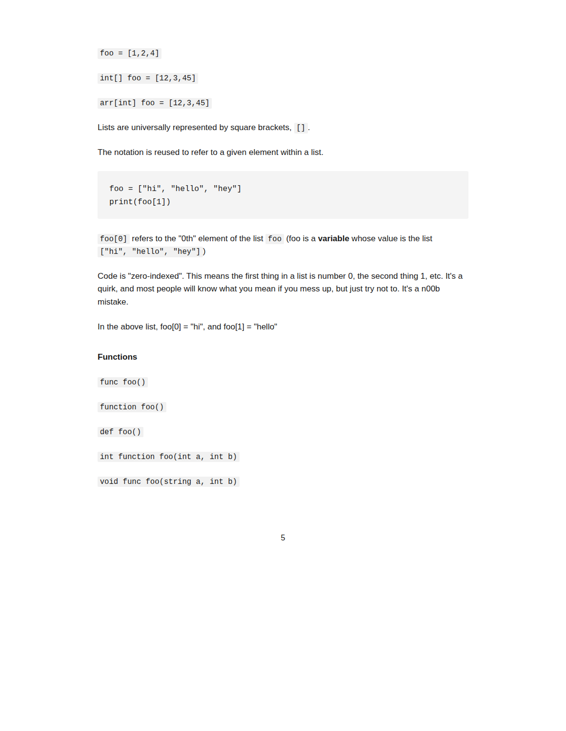foo = [1,2,4]
int[] foo = [12,3,45]
arr[int] foo = [12,3,45]
Lists are universally represented by square brackets, [].
The notation is reused to refer to a given element within a list.
foo = ["hi", "hello", "hey"]
print(foo[1])
foo[0] refers to the "0th" element of the list foo (foo is a variable whose value is the list ["hi", "hello", "hey"])
Code is "zero-indexed". This means the first thing in a list is number 0, the second thing 1, etc. It's a quirk, and most people will know what you mean if you mess up, but just try not to. It's a n00b mistake.
In the above list, foo[0] = "hi", and foo[1] = "hello"
Functions
func foo()
function foo()
def foo()
int function foo(int a, int b)
void func foo(string a, int b)
5